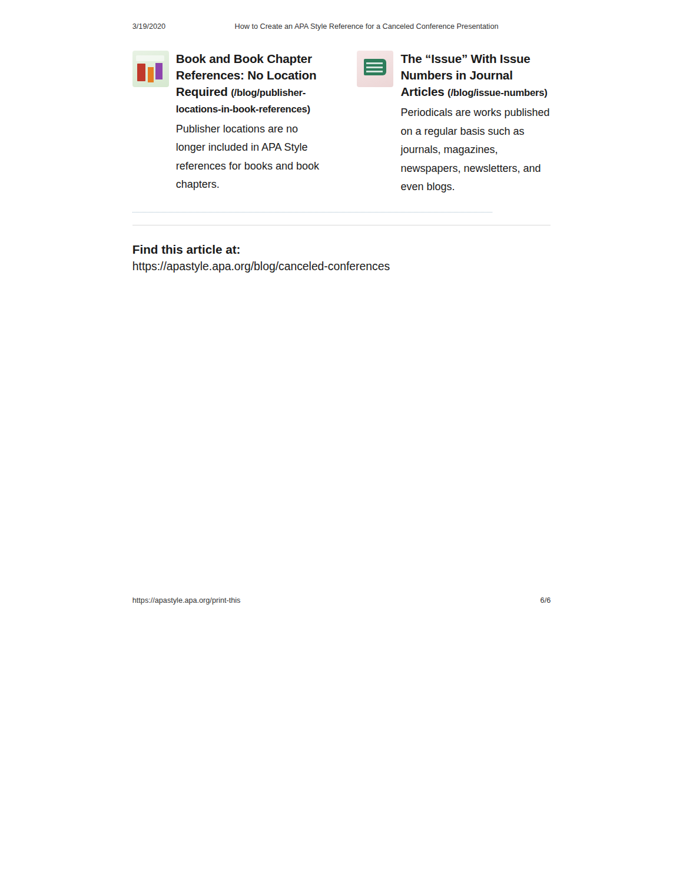3/19/2020 How to Create an APA Style Reference for a Canceled Conference Presentation
Book and Book Chapter References: No Location Required (/blog/publisher-locations-in-book-references)
Publisher locations are no longer included in APA Style references for books and book chapters.
The “Issue” With Issue Numbers in Journal Articles (/blog/issue-numbers)
Periodicals are works published on a regular basis such as journals, magazines, newspapers, newsletters, and even blogs.
Find this article at:
https://apastyle.apa.org/blog/canceled-conferences
https://apastyle.apa.org/print-this 6/6